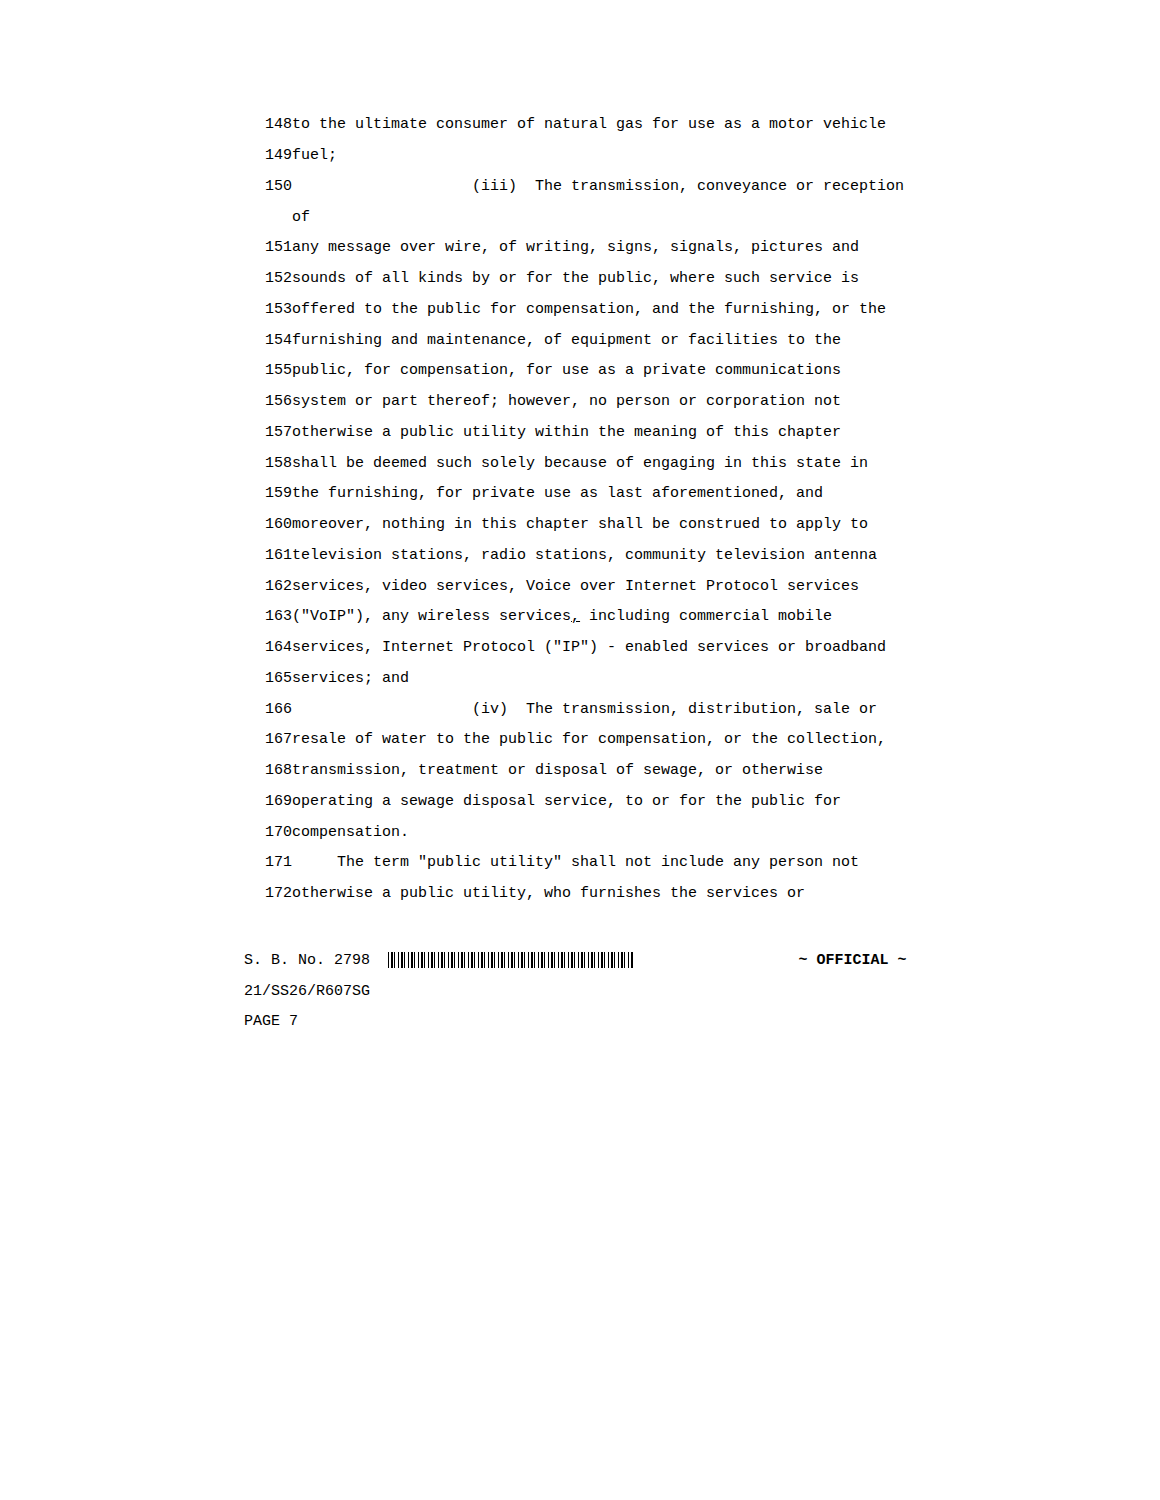| 148 | to the ultimate consumer of natural gas for use as a motor vehicle |
| 149 | fuel; |
| 150 | (iii) The transmission, conveyance or reception of |
| 151 | any message over wire, of writing, signs, signals, pictures and |
| 152 | sounds of all kinds by or for the public, where such service is |
| 153 | offered to the public for compensation, and the furnishing, or the |
| 154 | furnishing and maintenance, of equipment or facilities to the |
| 155 | public, for compensation, for use as a private communications |
| 156 | system or part thereof; however, no person or corporation not |
| 157 | otherwise a public utility within the meaning of this chapter |
| 158 | shall be deemed such solely because of engaging in this state in |
| 159 | the furnishing, for private use as last aforementioned, and |
| 160 | moreover, nothing in this chapter shall be construed to apply to |
| 161 | television stations, radio stations, community television antenna |
| 162 | services, video services, Voice over Internet Protocol services |
| 163 | ("VoIP"), any wireless services , including commercial mobile |
| 164 | services, Internet Protocol ("IP") - enabled services or broadband |
| 165 | services; and |
| 166 | (iv) The transmission, distribution, sale or |
| 167 | resale of water to the public for compensation, or the collection, |
| 168 | transmission, treatment or disposal of sewage, or otherwise |
| 169 | operating a sewage disposal service, to or for the public for |
| 170 | compensation. |
| 171 | The term "public utility" shall not include any person not |
| 172 | otherwise a public utility, who furnishes the services or |
S. B. No. 2798 ~ OFFICIAL ~
21/SS26/R607SG PAGE 7